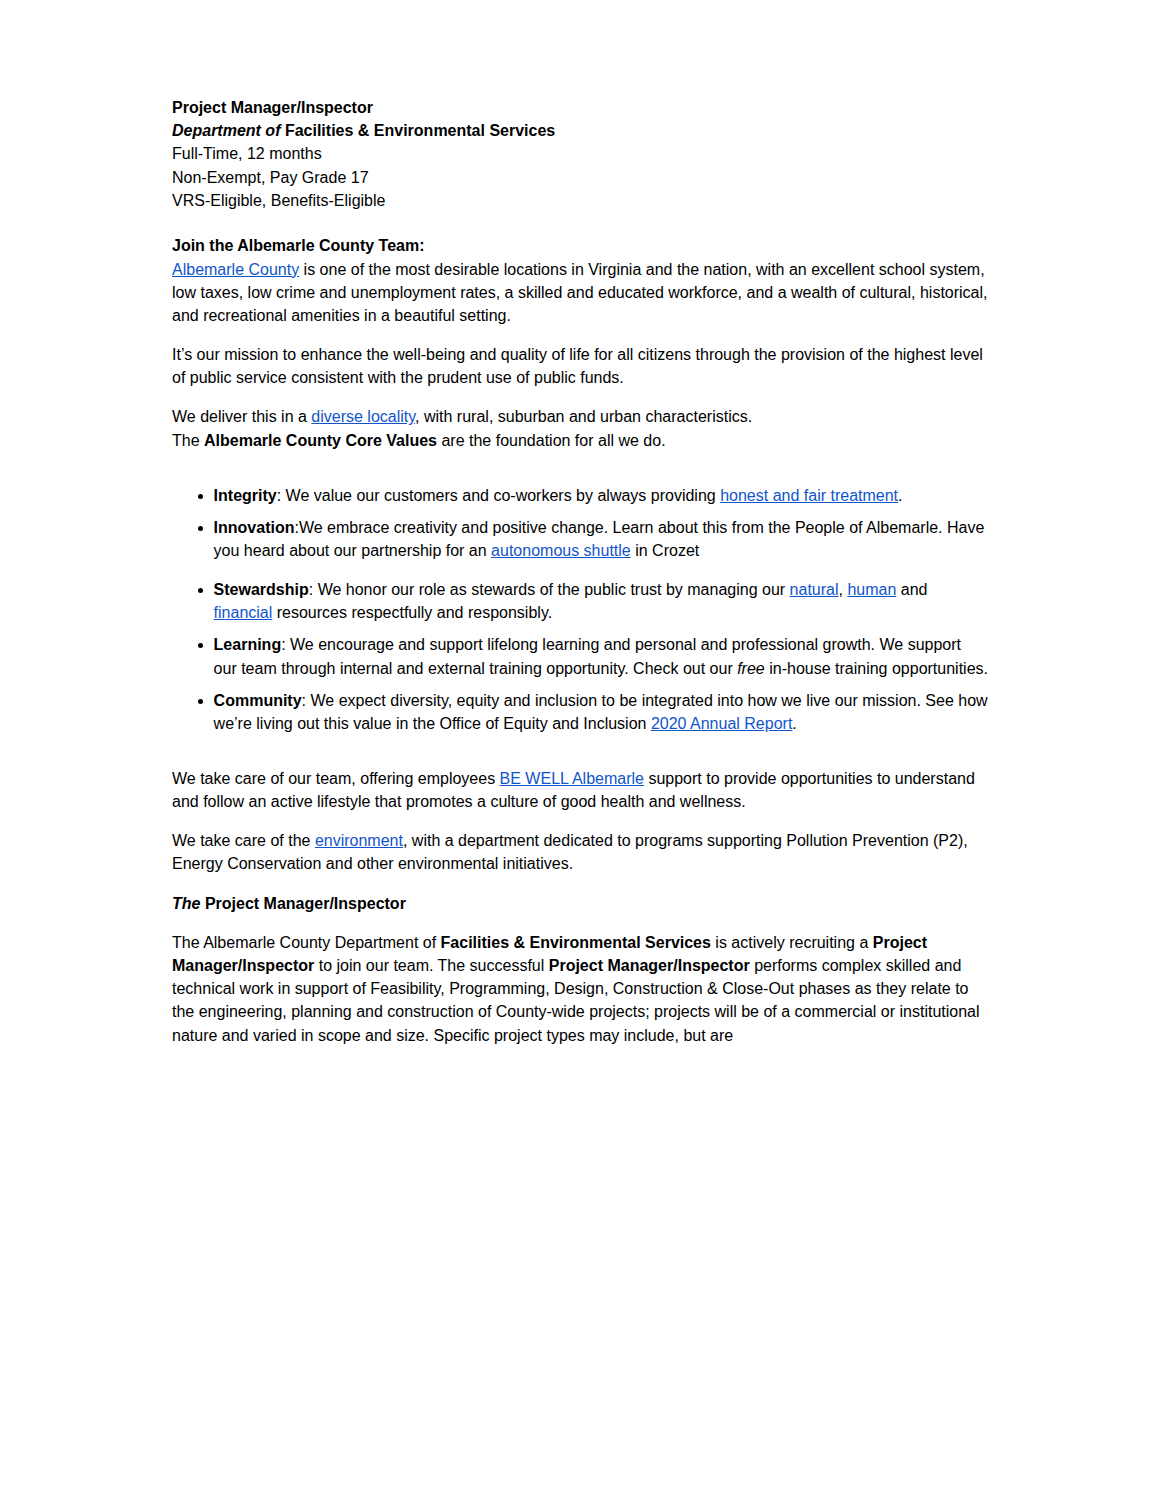Project Manager/Inspector
Department of Facilities & Environmental Services
Full-Time, 12 months
Non-Exempt, Pay Grade 17
VRS-Eligible, Benefits-Eligible
Join the Albemarle County Team:
Albemarle County is one of the most desirable locations in Virginia and the nation, with an excellent school system, low taxes, low crime and unemployment rates, a skilled and educated workforce, and a wealth of cultural, historical, and recreational amenities in a beautiful setting.
It’s our mission to enhance the well-being and quality of life for all citizens through the provision of the highest level of public service consistent with the prudent use of public funds.
We deliver this in a diverse locality, with rural, suburban and urban characteristics.
The Albemarle County Core Values are the foundation for all we do.
Integrity: We value our customers and co-workers by always providing honest and fair treatment.
Innovation:We embrace creativity and positive change. Learn about this from the People of Albemarle. Have you heard about our partnership for an autonomous shuttle in Crozet
Stewardship: We honor our role as stewards of the public trust by managing our natural, human and financial resources respectfully and responsibly.
Learning: We encourage and support lifelong learning and personal and professional growth. We support our team through internal and external training opportunity. Check out our free in-house training opportunities.
Community: We expect diversity, equity and inclusion to be integrated into how we live our mission. See how we’re living out this value in the Office of Equity and Inclusion 2020 Annual Report.
We take care of our team, offering employees BE WELL Albemarle support to provide opportunities to understand and follow an active lifestyle that promotes a culture of good health and wellness.
We take care of the environment, with a department dedicated to programs supporting Pollution Prevention (P2), Energy Conservation and other environmental initiatives.
The Project Manager/Inspector
The Albemarle County Department of Facilities & Environmental Services is actively recruiting a Project Manager/Inspector to join our team. The successful Project Manager/Inspector performs complex skilled and technical work in support of Feasibility, Programming, Design, Construction & Close-Out phases as they relate to the engineering, planning and construction of County-wide projects; projects will be of a commercial or institutional nature and varied in scope and size. Specific project types may include, but are